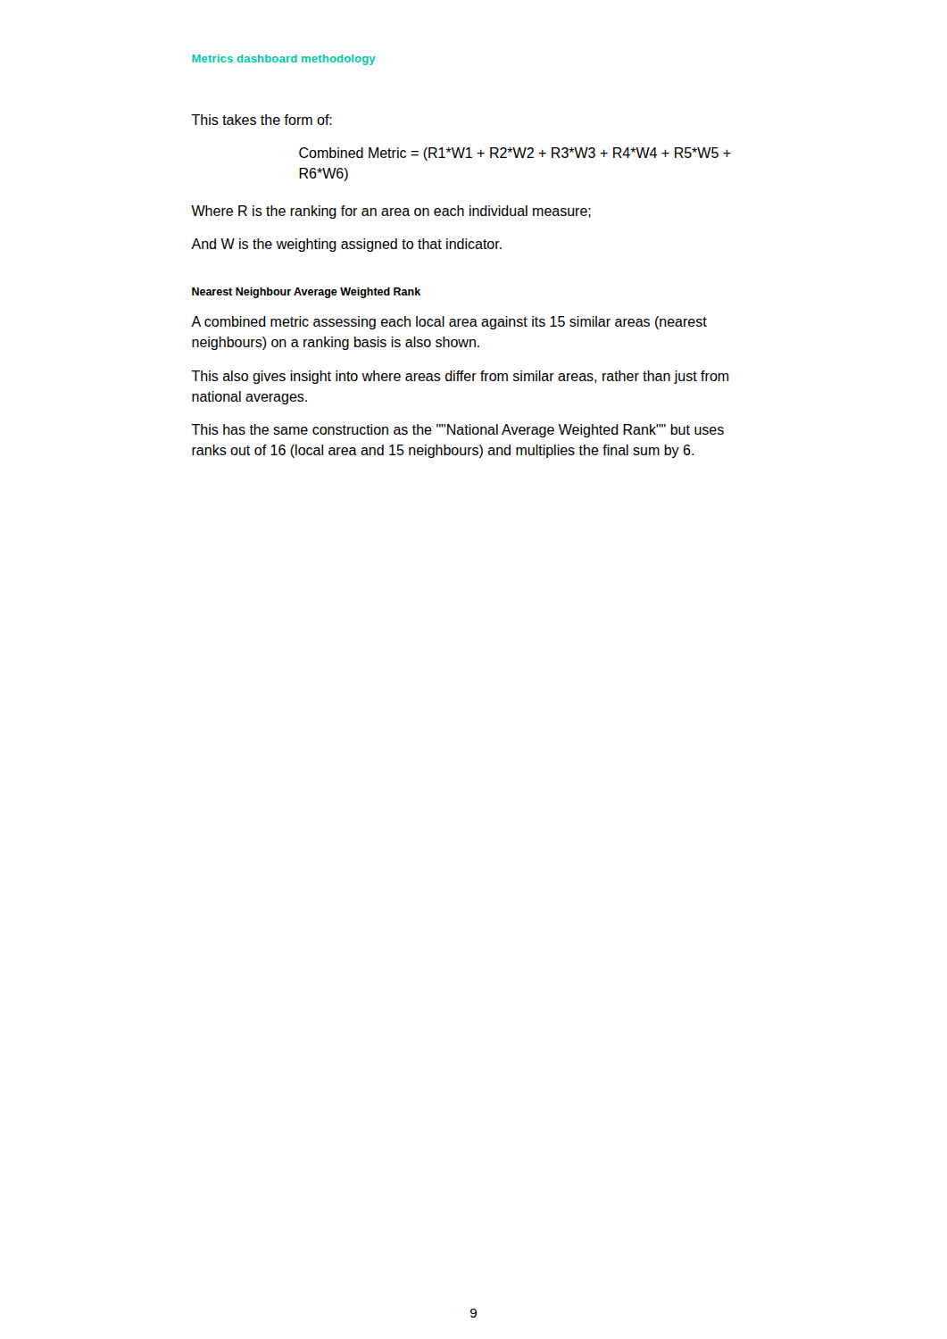Metrics dashboard methodology
This takes the form of:
Combined Metric = (R1*W1 + R2*W2 + R3*W3 + R4*W4 + R5*W5 + R6*W6)
Where R is the ranking for an area on each individual measure;
And W is the weighting assigned to that indicator.
Nearest Neighbour Average Weighted Rank
A combined metric assessing each local area against its 15 similar areas (nearest neighbours) on a ranking basis is also shown.
This also gives insight into where areas differ from similar areas, rather than just from national averages.
This has the same construction as the ""National Average Weighted Rank"" but uses ranks out of 16 (local area and 15 neighbours) and multiplies the final sum by 6.
9